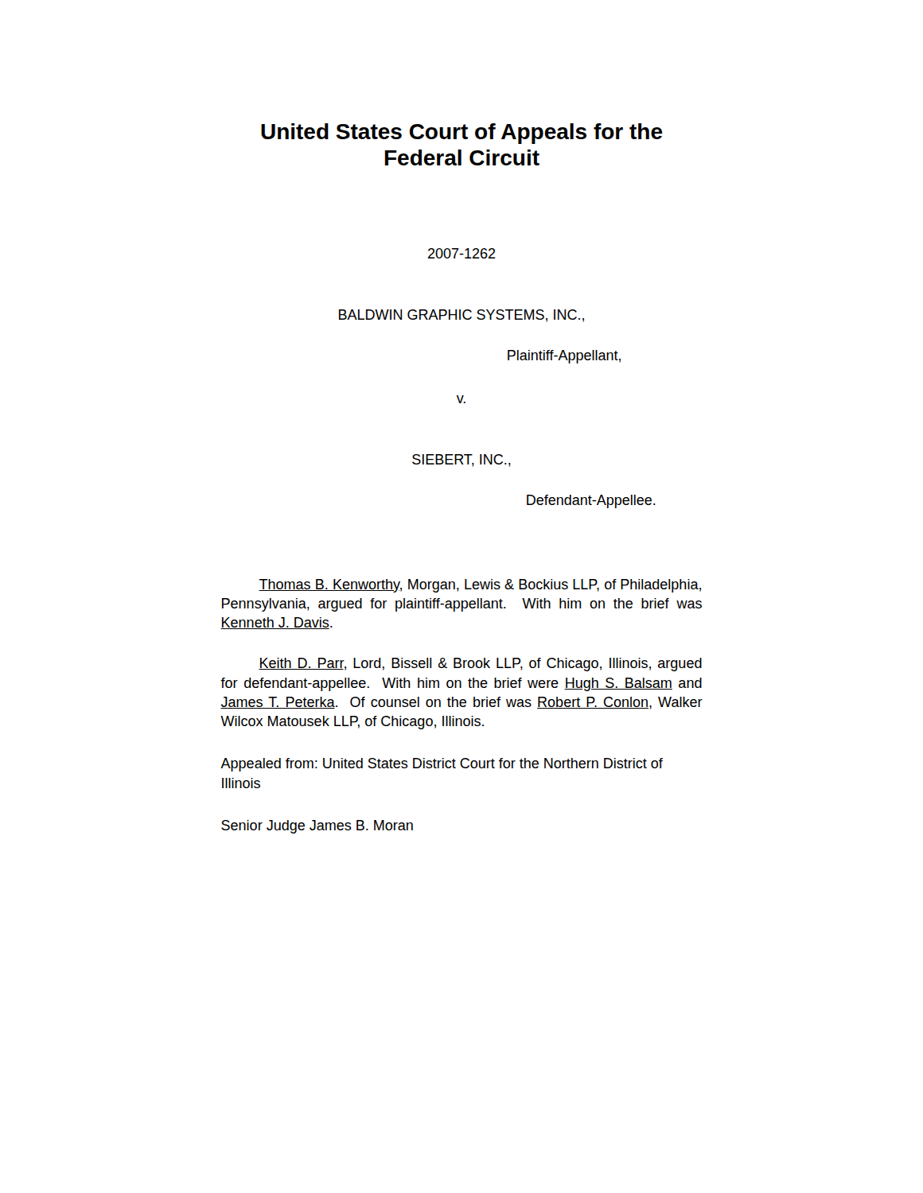United States Court of Appeals for the Federal Circuit
2007-1262
BALDWIN GRAPHIC SYSTEMS, INC.,
Plaintiff-Appellant,
v.
SIEBERT, INC.,
Defendant-Appellee.
Thomas B. Kenworthy, Morgan, Lewis & Bockius LLP, of Philadelphia, Pennsylvania, argued for plaintiff-appellant. With him on the brief was Kenneth J. Davis.
Keith D. Parr, Lord, Bissell & Brook LLP, of Chicago, Illinois, argued for defendant-appellee. With him on the brief were Hugh S. Balsam and James T. Peterka. Of counsel on the brief was Robert P. Conlon, Walker Wilcox Matousek LLP, of Chicago, Illinois.
Appealed from: United States District Court for the Northern District of Illinois
Senior Judge James B. Moran